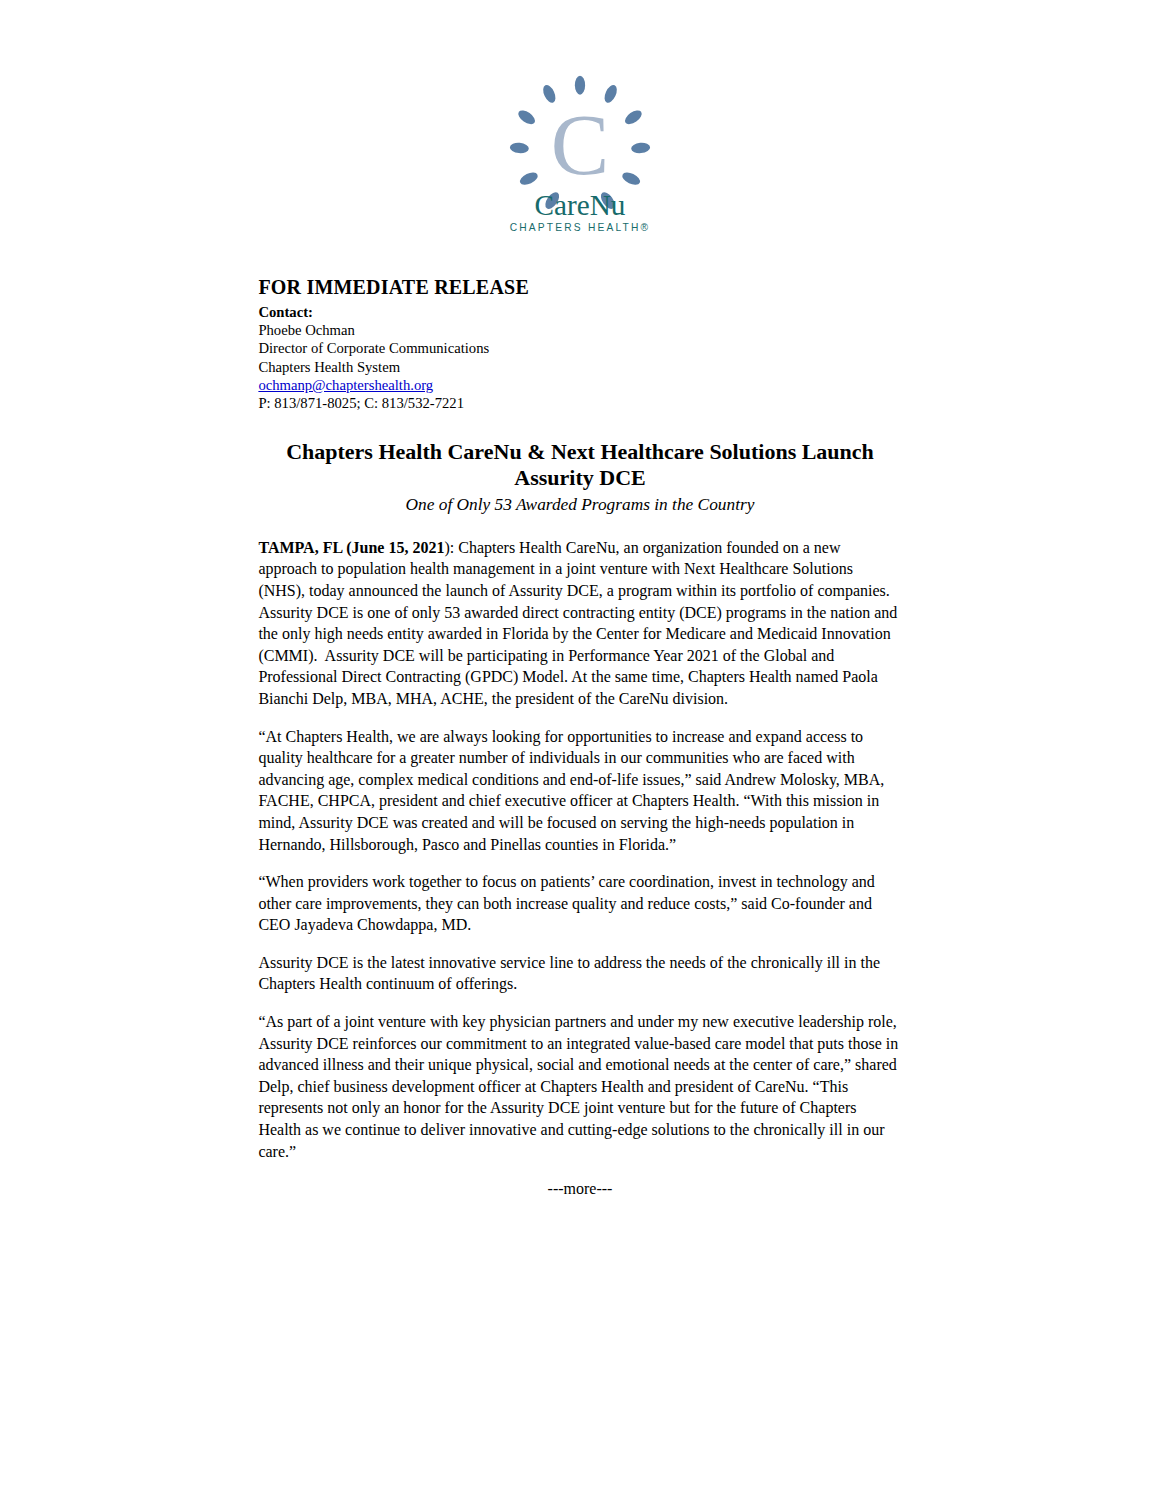FOR IMMEDIATE RELEASE
Contact:
Phoebe Ochman
Director of Corporate Communications
Chapters Health System
ochmanp@chaptershealth.org
P: 813/871-8025; C: 813/532-7221
Chapters Health CareNu & Next Healthcare Solutions Launch Assurity DCE
One of Only 53 Awarded Programs in the Country
TAMPA, FL (June 15, 2021): Chapters Health CareNu, an organization founded on a new approach to population health management in a joint venture with Next Healthcare Solutions (NHS), today announced the launch of Assurity DCE, a program within its portfolio of companies. Assurity DCE is one of only 53 awarded direct contracting entity (DCE) programs in the nation and the only high needs entity awarded in Florida by the Center for Medicare and Medicaid Innovation (CMMI). Assurity DCE will be participating in Performance Year 2021 of the Global and Professional Direct Contracting (GPDC) Model. At the same time, Chapters Health named Paola Bianchi Delp, MBA, MHA, ACHE, the president of the CareNu division.
“At Chapters Health, we are always looking for opportunities to increase and expand access to quality healthcare for a greater number of individuals in our communities who are faced with advancing age, complex medical conditions and end-of-life issues,” said Andrew Molosky, MBA, FACHE, CHPCA, president and chief executive officer at Chapters Health. “With this mission in mind, Assurity DCE was created and will be focused on serving the high-needs population in Hernando, Hillsborough, Pasco and Pinellas counties in Florida.”
“When providers work together to focus on patients’ care coordination, invest in technology and other care improvements, they can both increase quality and reduce costs,” said Co-founder and CEO Jayadeva Chowdappa, MD.
Assurity DCE is the latest innovative service line to address the needs of the chronically ill in the Chapters Health continuum of offerings.
“As part of a joint venture with key physician partners and under my new executive leadership role, Assurity DCE reinforces our commitment to an integrated value-based care model that puts those in advanced illness and their unique physical, social and emotional needs at the center of care,” shared Delp, chief business development officer at Chapters Health and president of CareNu. “This represents not only an honor for the Assurity DCE joint venture but for the future of Chapters Health as we continue to deliver innovative and cutting-edge solutions to the chronically ill in our care.”
---more---